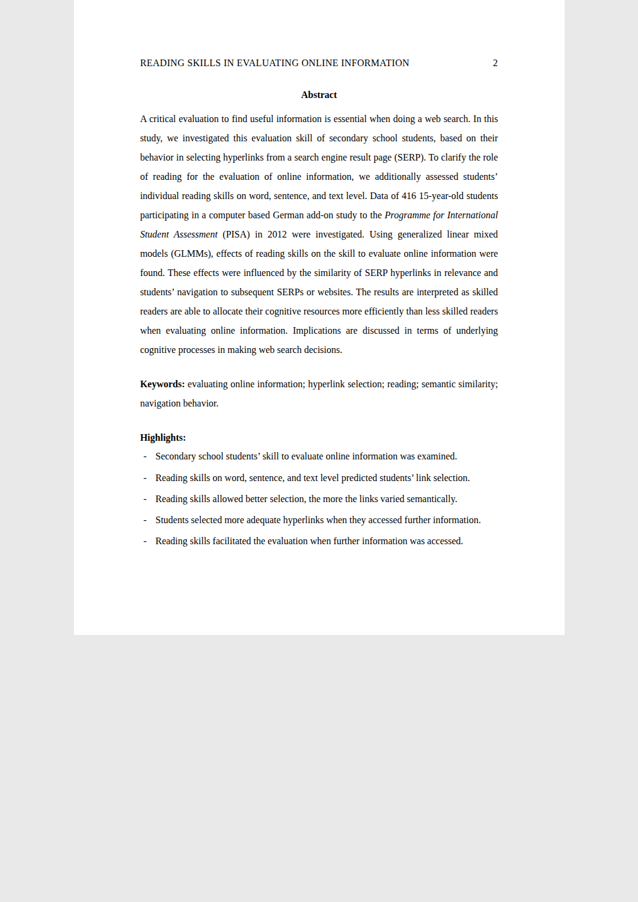Reading skills in evaluating online information 2
Abstract
A critical evaluation to find useful information is essential when doing a web search. In this study, we investigated this evaluation skill of secondary school students, based on their behavior in selecting hyperlinks from a search engine result page (SERP). To clarify the role of reading for the evaluation of online information, we additionally assessed students’ individual reading skills on word, sentence, and text level. Data of 416 15-year-old students participating in a computer based German add-on study to the Programme for International Student Assessment (PISA) in 2012 were investigated. Using generalized linear mixed models (GLMMs), effects of reading skills on the skill to evaluate online information were found. These effects were influenced by the similarity of SERP hyperlinks in relevance and students’ navigation to subsequent SERPs or websites. The results are interpreted as skilled readers are able to allocate their cognitive resources more efficiently than less skilled readers when evaluating online information. Implications are discussed in terms of underlying cognitive processes in making web search decisions.
Keywords: evaluating online information; hyperlink selection; reading; semantic similarity; navigation behavior.
Highlights:
Secondary school students’ skill to evaluate online information was examined.
Reading skills on word, sentence, and text level predicted students’ link selection.
Reading skills allowed better selection, the more the links varied semantically.
Students selected more adequate hyperlinks when they accessed further information.
Reading skills facilitated the evaluation when further information was accessed.